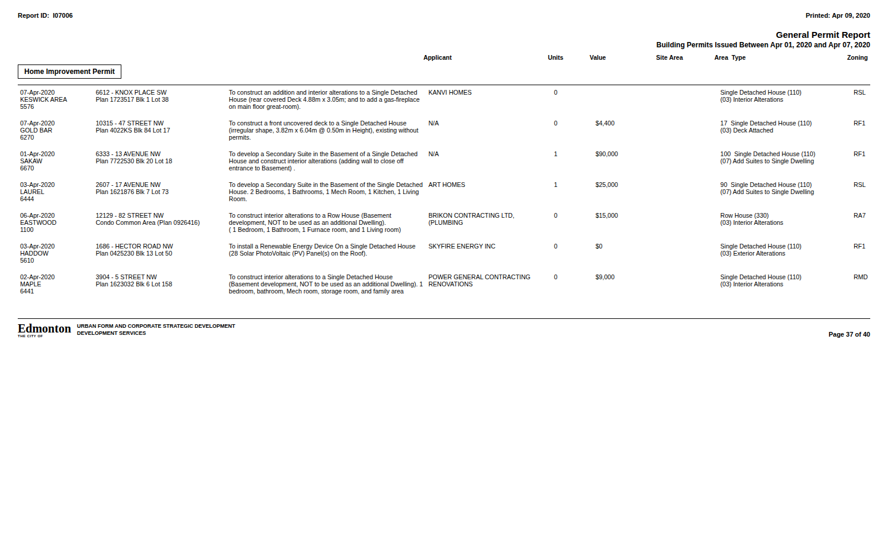Report ID: I07006
Printed: Apr 09, 2020
General Permit Report
Building Permits Issued Between Apr 01, 2020 and Apr 07, 2020
| | | | Applicant | Units | Value | Site Area | Area Type | Zoning |
| --- | --- | --- | --- | --- | --- | --- | --- | --- |
Home Improvement Permit
| 07-Apr-2020 KESWICK AREA 5576 | 6612 - KNOX PLACE SW Plan 1723517 Blk 1 Lot 38 | To construct an addition and interior alterations to a Single Detached House (rear covered Deck 4.88m x 3.05m; and to add a gas-fireplace on main floor great-room). | KANVI HOMES | 0 | | | Single Detached House (110) (03) Interior Alterations | RSL |
| 07-Apr-2020 GOLD BAR 6270 | 10315 - 47 STREET NW Plan 4022KS Blk 84 Lot 17 | To construct a front uncovered deck to a Single Detached House (irregular shape, 3.82m x 6.04m @ 0.50m in Height), existing without permits. | N/A | 0 | $4,400 | | 17 Single Detached House (110) (03) Deck Attached | RF1 |
| 01-Apr-2020 SAKAW 6670 | 6333 - 13 AVENUE NW Plan 7722530 Blk 20 Lot 18 | To develop a Secondary Suite in the Basement of a Single Detached House and construct interior alterations (adding wall to close off entrance to Basement) . | N/A | 1 | $90,000 | | 100 Single Detached House (110) (07) Add Suites to Single Dwelling | RF1 |
| 03-Apr-2020 LAUREL 6444 | 2607 - 17 AVENUE NW Plan 1621876 Blk 7 Lot 73 | To develop a Secondary Suite in the Basement of the Single Detached House. 2 Bedrooms, 1 Bathrooms, 1 Mech Room, 1 Kitchen, 1 Living Room. | ART HOMES | 1 | $25,000 | | 90 Single Detached House (110) (07) Add Suites to Single Dwelling | RSL |
| 06-Apr-2020 EASTWOOD 1100 | 12129 - 82 STREET NW Condo Common Area (Plan 0926416) | To construct interior alterations to a Row House (Basement development, NOT to be used as an additional Dwelling). ( 1 Bedroom, 1 Bathroom, 1 Furnace room, and 1 Living room) | BRIKON CONTRACTING LTD, (PLUMBING | 0 | $15,000 | | Row House (330) (03) Interior Alterations | RA7 |
| 03-Apr-2020 HADDOW 5610 | 1686 - HECTOR ROAD NW Plan 0425230 Blk 13 Lot 50 | To install a Renewable Energy Device On a Single Detached House (28 Solar PhotoVoltaic (PV) Panel(s) on the Roof). | SKYFIRE ENERGY INC | 0 | $0 | | Single Detached House (110) (03) Exterior Alterations | RF1 |
| 02-Apr-2020 MAPLE 6441 | 3904 - 5 STREET NW Plan 1623032 Blk 6 Lot 158 | To construct interior alterations to a Single Detached House (Basement development, NOT to be used as an additional Dwelling). 1 bedroom, bathroom, Mech room, storage room, and family area | POWER GENERAL CONTRACTING RENOVATIONS | 0 | $9,000 | | Single Detached House (110) (03) Interior Alterations | RMD |
EdmontonTHE CITY OF
URBAN FORM AND CORPORATE STRATEGIC DEVELOPMENT
DEVELOPMENT SERVICES
Page 37 of 40